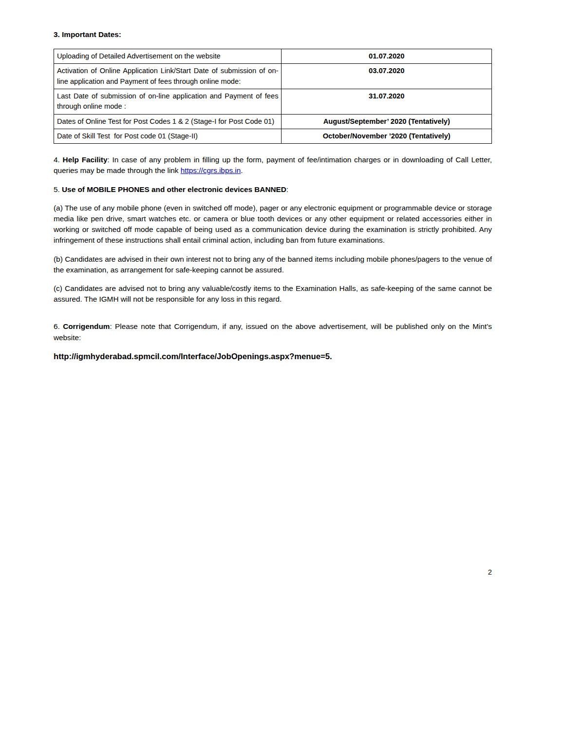3. Important Dates:
| Uploading of Detailed Advertisement on the website | 01.07.2020 |
| Activation of Online Application Link/Start Date of submission of on-line application and Payment of fees through online mode: | 03.07.2020 |
| Last Date of submission of on-line application and Payment of fees through online mode : | 31.07.2020 |
| Dates of Online Test for Post Codes 1 & 2 (Stage-I for Post Code 01) | August/September’ 2020 (Tentatively) |
| Date of Skill Test for Post code 01 (Stage-II) | October/November ’2020 (Tentatively) |
4. Help Facility: In case of any problem in filling up the form, payment of fee/intimation charges or in downloading of Call Letter, queries may be made through the link https://cgrs.ibps.in.
5. Use of MOBILE PHONES and other electronic devices BANNED:
(a) The use of any mobile phone (even in switched off mode), pager or any electronic equipment or programmable device or storage media like pen drive, smart watches etc. or camera or blue tooth devices or any other equipment or related accessories either in working or switched off mode capable of being used as a communication device during the examination is strictly prohibited. Any infringement of these instructions shall entail criminal action, including ban from future examinations.
(b) Candidates are advised in their own interest not to bring any of the banned items including mobile phones/pagers to the venue of the examination, as arrangement for safe-keeping cannot be assured.
(c) Candidates are advised not to bring any valuable/costly items to the Examination Halls, as safe-keeping of the same cannot be assured. The IGMH will not be responsible for any loss in this regard.
6. Corrigendum: Please note that Corrigendum, if any, issued on the above advertisement, will be published only on the Mint’s website:
http://igmhyderabad.spmcil.com/Interface/JobOpenings.aspx?menue=5.
2